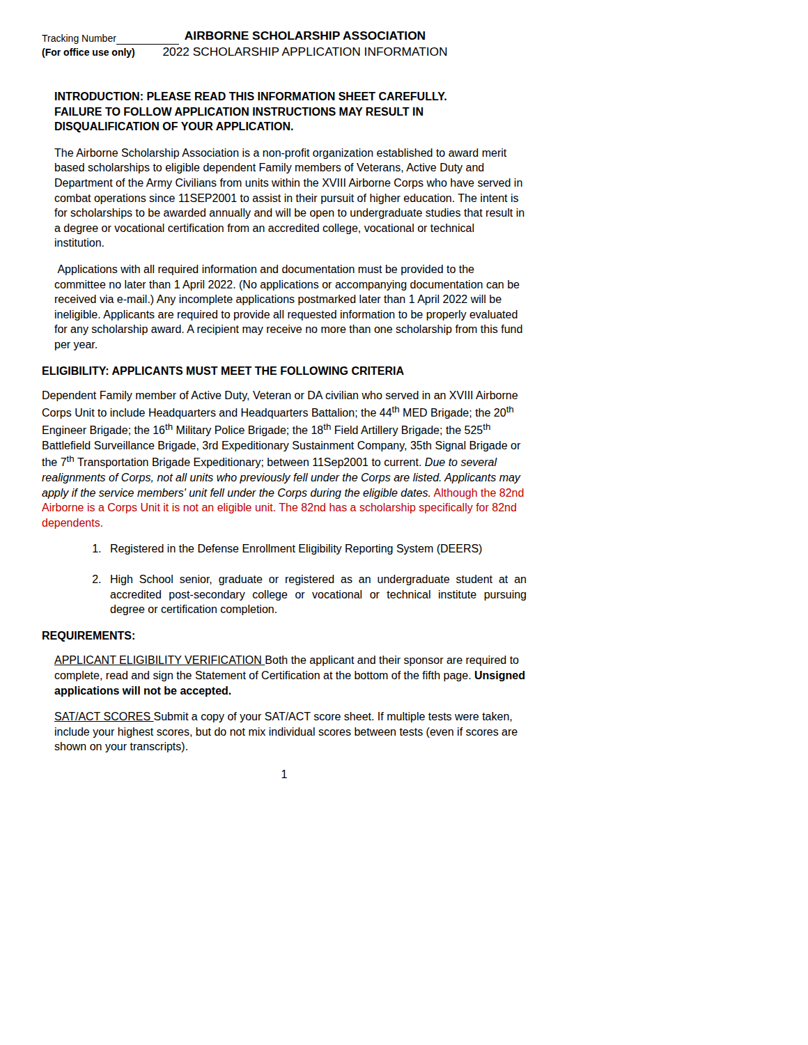Tracking Number (For office use only)
AIRBORNE SCHOLARSHIP ASSOCIATION
2022 SCHOLARSHIP APPLICATION INFORMATION
INTRODUCTION: PLEASE READ THIS INFORMATION SHEET CAREFULLY.
FAILURE TO FOLLOW APPLICATION INSTRUCTIONS MAY RESULT IN
DISQUALIFICATION OF YOUR APPLICATION.
The Airborne Scholarship Association is a non-profit organization established to award merit based scholarships to eligible dependent Family members of Veterans, Active Duty and Department of the Army Civilians from units within the XVIII Airborne Corps who have served in combat operations since 11SEP2001 to assist in their pursuit of higher education. The intent is for scholarships to be awarded annually and will be open to undergraduate studies that result in a degree or vocational certification from an accredited college, vocational or technical institution.
Applications with all required information and documentation must be provided to the committee no later than 1 April 2022. (No applications or accompanying documentation can be received via e-mail.) Any incomplete applications postmarked later than 1 April 2022 will be ineligible. Applicants are required to provide all requested information to be properly evaluated for any scholarship award. A recipient may receive no more than one scholarship from this fund per year.
ELIGIBILITY: APPLICANTS MUST MEET THE FOLLOWING CRITERIA
Dependent Family member of Active Duty, Veteran or DA civilian who served in an XVIII Airborne Corps Unit to include Headquarters and Headquarters Battalion; the 44th MED Brigade; the 20th Engineer Brigade; the 16th Military Police Brigade; the 18th Field Artillery Brigade; the 525th Battlefield Surveillance Brigade, 3rd Expeditionary Sustainment Company, 35th Signal Brigade or the 7th Transportation Brigade Expeditionary; between 11Sep2001 to current. Due to several realignments of Corps, not all units who previously fell under the Corps are listed. Applicants may apply if the service members' unit fell under the Corps during the eligible dates. Although the 82nd Airborne is a Corps Unit it is not an eligible unit. The 82nd has a scholarship specifically for 82nd dependents.
Registered in the Defense Enrollment Eligibility Reporting System (DEERS)
High School senior, graduate or registered as an undergraduate student at an accredited post-secondary college or vocational or technical institute pursuing degree or certification completion.
REQUIREMENTS:
APPLICANT ELIGIBILITY VERIFICATION Both the applicant and their sponsor are required to complete, read and sign the Statement of Certification at the bottom of the fifth page. Unsigned applications will not be accepted.
SAT/ACT SCORES Submit a copy of your SAT/ACT score sheet. If multiple tests were taken, include your highest scores, but do not mix individual scores between tests (even if scores are shown on your transcripts).
1